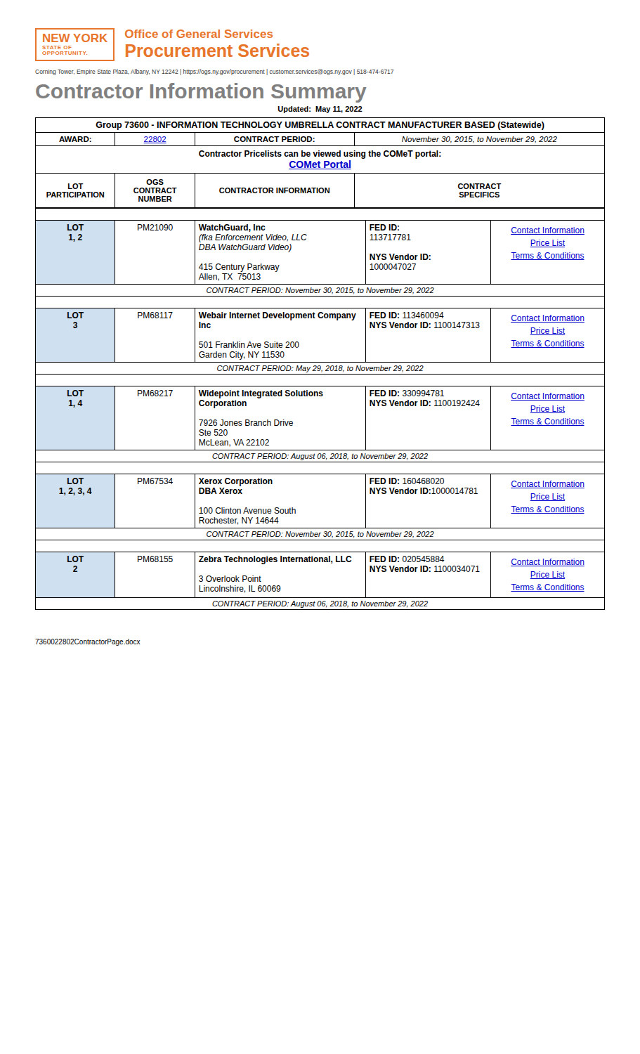NEW YORK STATE OF OPPORTUNITY.
Office of General Services
Procurement Services
Corning Tower, Empire State Plaza, Albany, NY 12242 | https://ogs.ny.gov/procurement | customer.services@ogs.ny.gov | 518-474-6717
Contractor Information Summary
Updated: May 11, 2022
| Group 73600 - INFORMATION TECHNOLOGY UMBRELLA CONTRACT MANUFACTURER BASED (Statewide) |
| AWARD: | 22802 | CONTRACT PERIOD: | November 30, 2015, to November 29, 2022 |
| Contractor Pricelists can be viewed using the COMeT portal: COMet Portal |
| LOT PARTICIPATION | OGS CONTRACT NUMBER | CONTRACTOR INFORMATION | CONTRACT SPECIFICS |
| LOT 1, 2 | PM21090 | WatchGuard, Inc (fka Enforcement Video, LLC DBA WatchGuard Video) 415 Century Parkway Allen, TX 75013 | FED ID: 113717781 NYS Vendor ID: 1000047027 | Contact Information Price List Terms & Conditions |
| CONTRACT PERIOD: November 30, 2015, to November 29, 2022 |
| LOT 3 | PM68117 | Webair Internet Development Company Inc 501 Franklin Ave Suite 200 Garden City, NY 11530 | FED ID: 113460094 NYS Vendor ID: 1100147313 | Contact Information Price List Terms & Conditions |
| CONTRACT PERIOD: May 29, 2018, to November 29, 2022 |
| LOT 1, 4 | PM68217 | Widepoint Integrated Solutions Corporation 7926 Jones Branch Drive Ste 520 McLean, VA 22102 | FED ID: 330994781 NYS Vendor ID: 1100192424 | Contact Information Price List Terms & Conditions |
| CONTRACT PERIOD: August 06, 2018, to November 29, 2022 |
| LOT 1, 2, 3, 4 | PM67534 | Xerox Corporation DBA Xerox 100 Clinton Avenue South Rochester, NY 14644 | FED ID: 160468020 NYS Vendor ID: 1000014781 | Contact Information Price List Terms & Conditions |
| CONTRACT PERIOD: November 30, 2015, to November 29, 2022 |
| LOT 2 | PM68155 | Zebra Technologies International, LLC 3 Overlook Point Lincolnshire, IL 60069 | FED ID: 020545884 NYS Vendor ID: 1100034071 | Contact Information Price List Terms & Conditions |
| CONTRACT PERIOD: August 06, 2018, to November 29, 2022 |
7360022802ContractorPage.docx